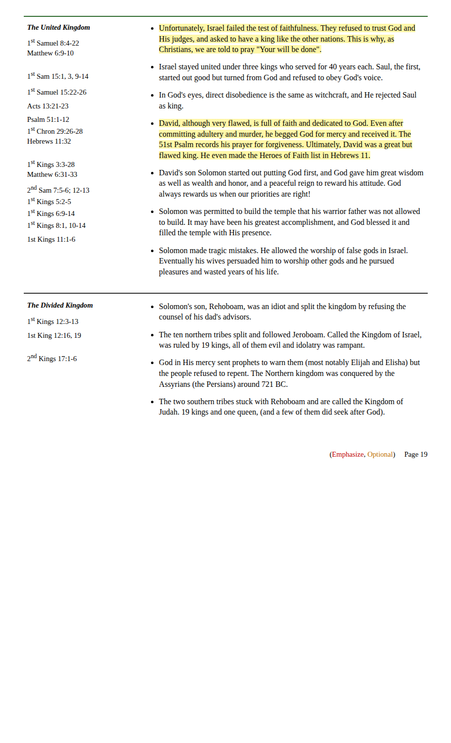| The United Kingdom 1 st Samuel 8:4-22 Matthew 6:9-10 1 st Sam 15:1, 3, 9-14 1 st Samuel 15:22-26 Acts 13:21-23 Psalm 51:1-12 1 st Chron 29:26-28 Hebrews 11:32 1 st Kings 3:3-28 Matthew 6:31-33 2 nd Sam 7:5-6; 12-13 1 st Kings 5:2-5 1 st Kings 6:9-14 1 st Kings 8:1, 10-14 1st Kings 11:1-6 | Unfortunately, Israel failed the test of faithfulness. They refused to trust God and His judges, and asked to have a king like the other nations. This is why, as Christians, we are told to pray "Your will be done". Israel stayed united under three kings who served for 40 years each. Saul, the first, started out good but turned from God and refused to obey God's voice. In God's eyes, direct disobedience is the same as witchcraft, and He rejected Saul as king. David, although very flawed, is full of faith and dedicated to God. Even after committing adultery and murder, he begged God for mercy and received it. The 51st Psalm records his prayer for forgiveness. Ultimately, David was a great but flawed king. He even made the Heroes of Faith list in Hebrews 11. David's son Solomon started out putting God first, and God gave him great wisdom as well as wealth and honor, and a peaceful reign to reward his attitude. God always rewards us when our priorities are right! Solomon was permitted to build the temple that his warrior father was not allowed to build. It may have been his greatest accomplishment, and God blessed it and filled the temple with His presence. Solomon made tragic mistakes. He allowed the worship of false gods in Israel. Eventually his wives persuaded him to worship other gods and he pursued pleasures and wasted years of his life. |
| The Divided Kingdom 1 st Kings 12:3-13 1st King 12:16, 19 2 nd Kings 17:1-6 | Solomon's son, Rehoboam, was an idiot and split the kingdom by refusing the counsel of his dad's advisors. The ten northern tribes split and followed Jeroboam. Called the Kingdom of Israel, was ruled by 19 kings, all of them evil and idolatry was rampant. God in His mercy sent prophets to warn them (most notably Elijah and Elisha) but the people refused to repent. The Northern kingdom was conquered by the Assyrians (the Persians) around 721 BC. The two southern tribes stuck with Rehoboam and are called the Kingdom of Judah. 19 kings and one queen, (and a few of them did seek after God). |
(Emphasize, Optional) Page 19